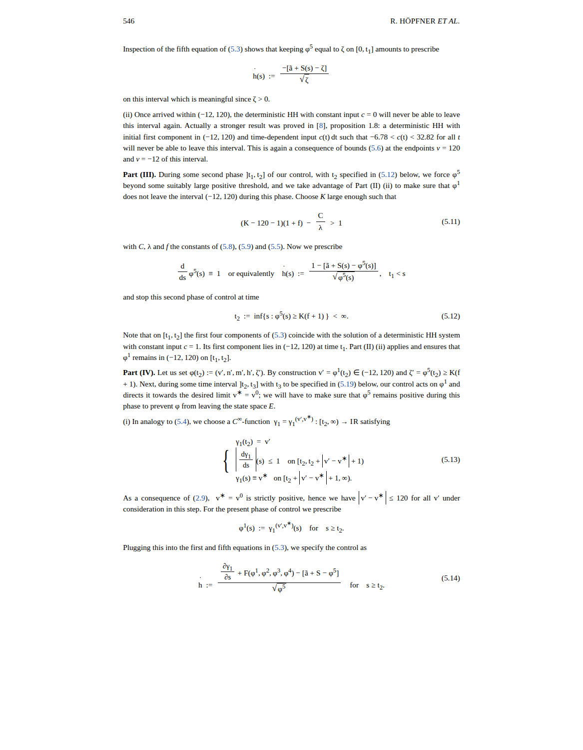546 R. HÖPFNER ET AL.
Inspection of the fifth equation of (5.3) shows that keeping φ5 equal to ζ on [0, t1] amounts to prescribe
h(s) := −[ã + S(s) − ζ] ζ
on this interval which is meaningful since ζ > 0.
(ii) Once arrived within (−12, 120), the deterministic HH with constant input c = 0 will never be able to leave this interval again. Actually a stronger result was proved in [8], proposition 1.8: a deterministic HH with initial first component in (−12, 120) and time-dependent input c(t) dt such that −6.78 < c(t) < 32.82 for all t will never be able to leave this interval. This is again a consequence of bounds (5.6) at the endpoints v = 120 and v = −12 of this interval.
Part (III). During some second phase ]t1, t2] of our control, with t2 specified in (5.12) below, we force φ5 beyond some suitably large positive threshold, and we take advantage of Part (II) (ii) to make sure that φ1 does not leave the interval (−12, 120) during this phase. Choose K large enough such that
(K − 120 − 1)(1 + f) − C λ > 1 (5.11)
with C, λ and f the constants of (5.8), (5.9) and (5.5). Now we prescribe
ddsφ5(s) ≡ 1 or equivalently h(s) := 1 − [ã + S(s) − φ5(s)] φ5(s) , t1 < s
and stop this second phase of control at time
t2 := inf{s : φ5(s) ≥ K(f + 1) } < ∞. (5.12)
Note that on [t1, t2] the first four components of (5.3) coincide with the solution of a deterministic HH system with constant input c = 1. Its first component lies in (−12, 120) at time t1. Part (II) (ii) applies and ensures that φ1 remains in (−12, 120) on [t1, t2].
Part (IV). Let us set φ(t2) := (v′, n′, m′, h′, ζ′). By construction v′ = φ1(t2) ∈ (−12, 120) and ζ′ = φ5(t2) ≥ K(f + 1). Next, during some time interval ]t2, t3] with t3 to be specified in (5.19) below, our control acts on φ1 and directs it towards the desired limit v∗ = v0; we will have to make sure that φ5 remains positive during this phase to prevent φ from leaving the state space E.
(i) In analogy to (5.4), we choose a C∞-function γ1 = γ1(v′,v∗) : [t2, ∞) → I R satisfying
{
γ1(t2) = v′
dγ1 ds(s) ≤ 1 on [t2, t2 + v′ − v∗ + 1)
γ1(s) ≡ v∗ on [t2 + v′ − v∗ + 1, ∞).
(5.13)
As a consequence of (2.9), v∗ = v0 is strictly positive, hence we have v′ − v∗ ≤ 120 for all v′ under consideration in this step. For the present phase of control we prescribe
φ1(s) := γ1(v′,v∗)(s) for s ≥ t2.
Plugging this into the first and fifth equations in (5.3), we specify the control as
h := ∂γ1∂s + F(φ1, φ2, φ3, φ4) − [ã + S − φ5] φ5 for s ≥ t2. (5.14)